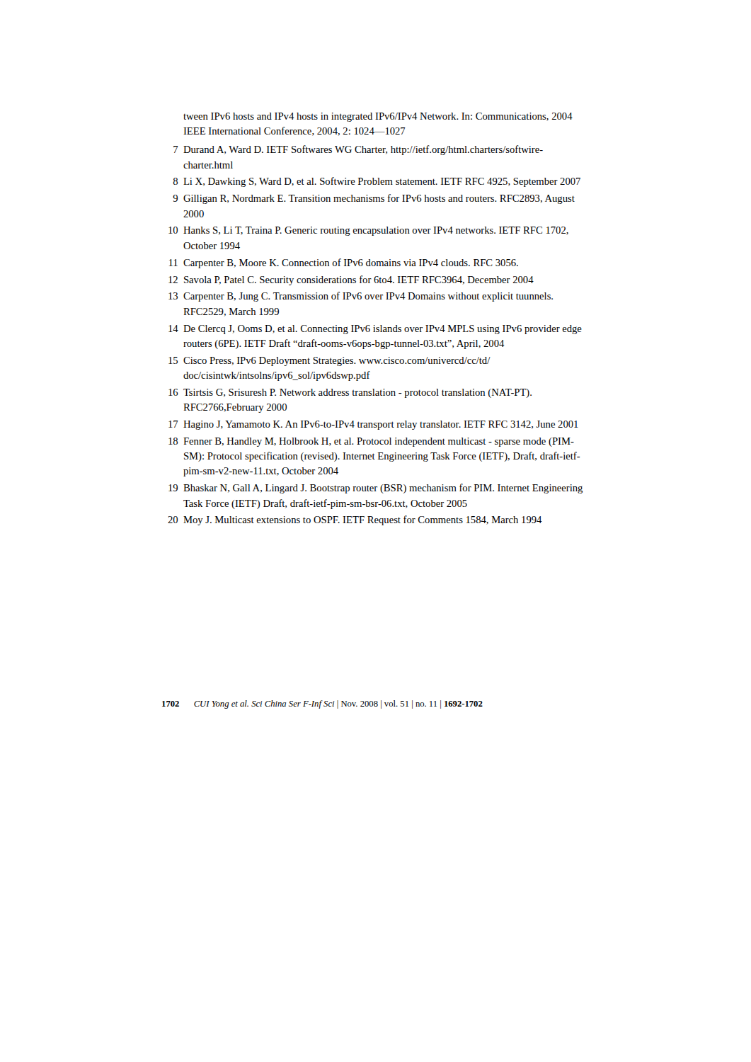tween IPv6 hosts and IPv4 hosts in integrated IPv6/IPv4 Network. In: Communications, 2004 IEEE International Conference, 2004, 2: 1024—1027
7 Durand A, Ward D. IETF Softwares WG Charter, http://ietf.org/html.charters/softwire-charter.html
8 Li X, Dawking S, Ward D, et al. Softwire Problem statement. IETF RFC 4925, September 2007
9 Gilligan R, Nordmark E. Transition mechanisms for IPv6 hosts and routers. RFC2893, August 2000
10 Hanks S, Li T, Traina P. Generic routing encapsulation over IPv4 networks. IETF RFC 1702, October 1994
11 Carpenter B, Moore K. Connection of IPv6 domains via IPv4 clouds. RFC 3056.
12 Savola P, Patel C. Security considerations for 6to4. IETF RFC3964, December 2004
13 Carpenter B, Jung C. Transmission of IPv6 over IPv4 Domains without explicit tuunnels. RFC2529, March 1999
14 De Clercq J, Ooms D, et al. Connecting IPv6 islands over IPv4 MPLS using IPv6 provider edge routers (6PE). IETF Draft “draft-ooms-v6ops-bgp-tunnel-03.txt”, April, 2004
15 Cisco Press, IPv6 Deployment Strategies. www.cisco.com/univercd/cc/td/ doc/cisintwk/intsolns/ipv6_sol/ipv6dswp.pdf
16 Tsirtsis G, Srisuresh P. Network address translation - protocol translation (NAT-PT). RFC2766,February 2000
17 Hagino J, Yamamoto K. An IPv6-to-IPv4 transport relay translator. IETF RFC 3142, June 2001
18 Fenner B, Handley M, Holbrook H, et al. Protocol independent multicast - sparse mode (PIM-SM): Protocol specification (revised). Internet Engineering Task Force (IETF), Draft, draft-ietf-pim-sm-v2-new-11.txt, October 2004
19 Bhaskar N, Gall A, Lingard J. Bootstrap router (BSR) mechanism for PIM. Internet Engineering Task Force (IETF) Draft, draft-ietf-pim-sm-bsr-06.txt, October 2005
20 Moy J. Multicast extensions to OSPF. IETF Request for Comments 1584, March 1994
1702 CUI Yong et al. Sci China Ser F-Inf Sci | Nov. 2008 | vol. 51 | no. 11 | 1692-1702